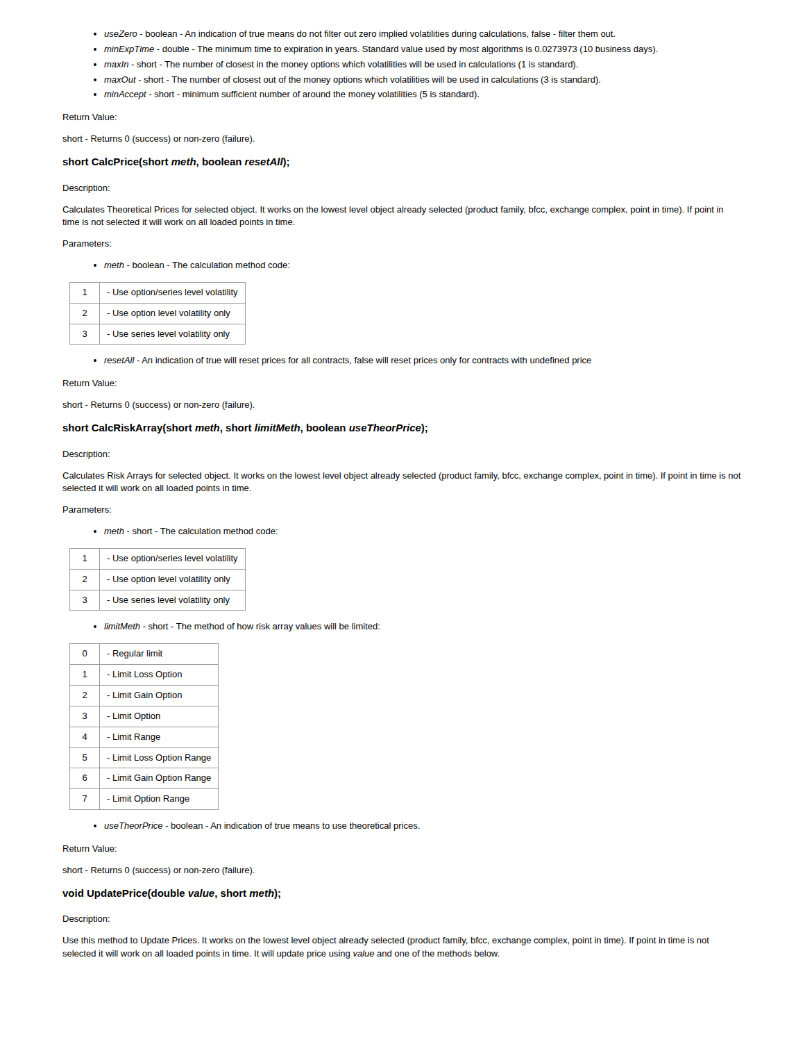useZero - boolean - An indication of true means do not filter out zero implied volatilities during calculations, false - filter them out.
minExpTime - double - The minimum time to expiration in years. Standard value used by most algorithms is 0.0273973 (10 business days).
maxIn - short - The number of closest in the money options which volatilities will be used in calculations (1 is standard).
maxOut - short - The number of closest out of the money options which volatilities will be used in calculations (3 is standard).
minAccept - short - minimum sufficient number of around the money volatilities (5 is standard).
Return Value:
short - Returns 0 (success) or non-zero (failure).
short CalcPrice(short meth, boolean resetAll);
Description:
Calculates Theoretical Prices for selected object. It works on the lowest level object already selected (product family, bfcc, exchange complex, point in time). If point in time is not selected it will work on all loaded points in time.
Parameters:
meth - boolean - The calculation method code:
| 1 | - Use option/series level volatility |
| 2 | - Use option level volatility only |
| 3 | - Use series level volatility only |
resetAll - An indication of true will reset prices for all contracts, false will reset prices only for contracts with undefined price
Return Value:
short - Returns 0 (success) or non-zero (failure).
short CalcRiskArray(short meth, short limitMeth, boolean useTheorPrice);
Description:
Calculates Risk Arrays for selected object. It works on the lowest level object already selected (product family, bfcc, exchange complex, point in time). If point in time is not selected it will work on all loaded points in time.
Parameters:
meth - short - The calculation method code:
| 1 | - Use option/series level volatility |
| 2 | - Use option level volatility only |
| 3 | - Use series level volatility only |
limitMeth - short - The method of how risk array values will be limited:
| 0 | - Regular limit |
| 1 | - Limit Loss Option |
| 2 | - Limit Gain Option |
| 3 | - Limit Option |
| 4 | - Limit Range |
| 5 | - Limit Loss Option Range |
| 6 | - Limit Gain Option Range |
| 7 | - Limit Option Range |
useTheorPrice - boolean - An indication of true means to use theoretical prices.
Return Value:
short - Returns 0 (success) or non-zero (failure).
void UpdatePrice(double value, short meth);
Description:
Use this method to Update Prices. It works on the lowest level object already selected (product family, bfcc, exchange complex, point in time). If point in time is not selected it will work on all loaded points in time. It will update price using value and one of the methods below.